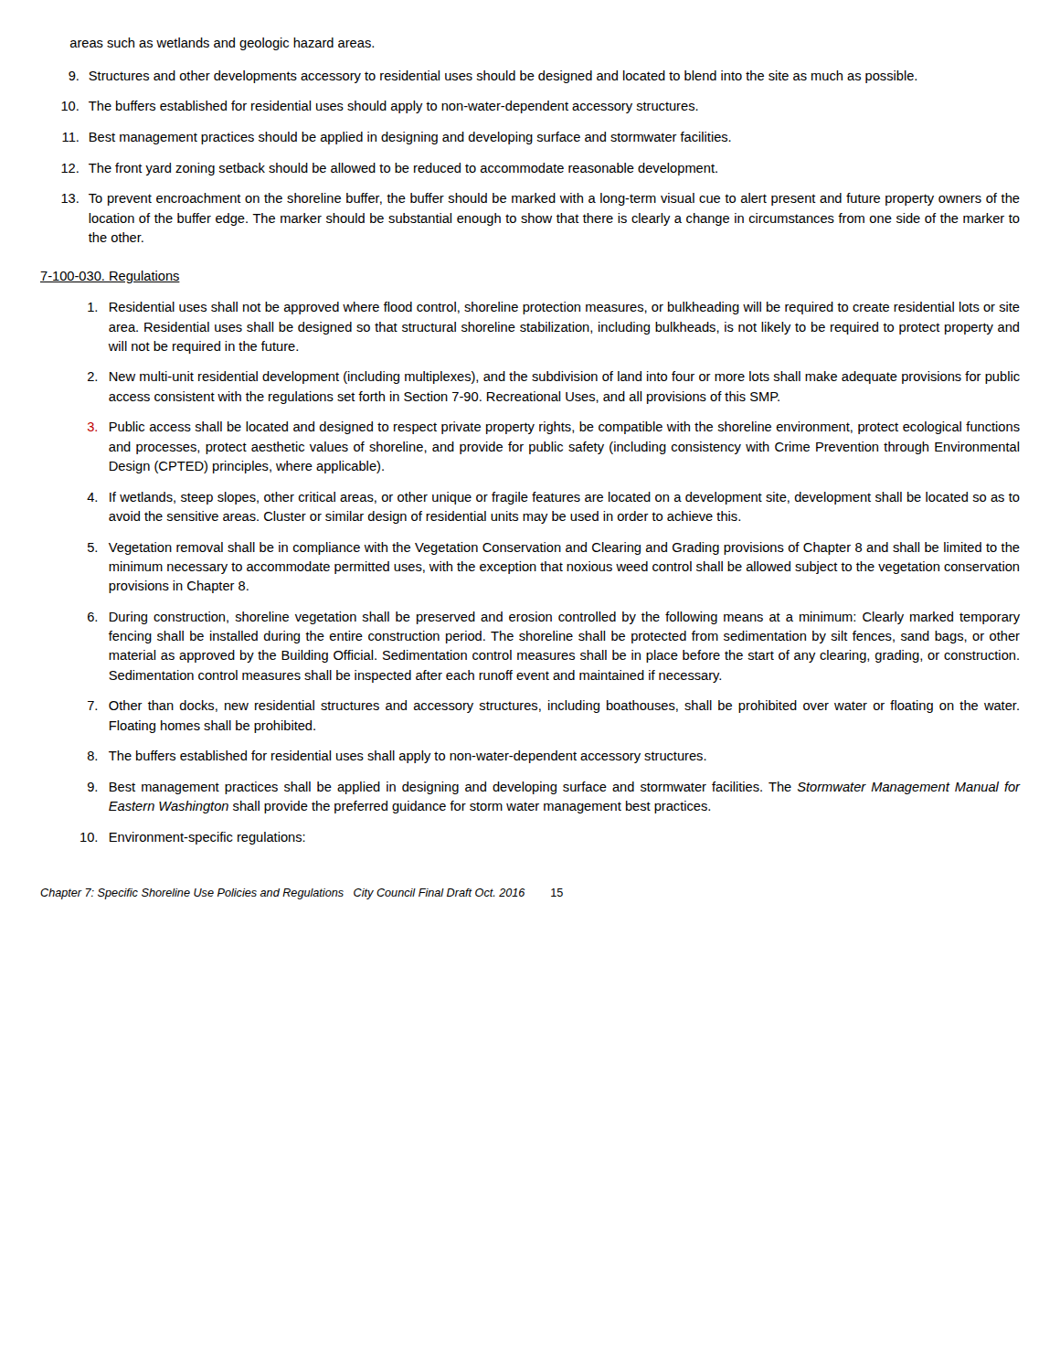areas such as wetlands and geologic hazard areas.
Structures and other developments accessory to residential uses should be designed and located to blend into the site as much as possible.
The buffers established for residential uses should apply to non-water-dependent accessory structures.
Best management practices should be applied in designing and developing surface and stormwater facilities.
The front yard zoning setback should be allowed to be reduced to accommodate reasonable development.
To prevent encroachment on the shoreline buffer, the buffer should be marked with a long-term visual cue to alert present and future property owners of the location of the buffer edge. The marker should be substantial enough to show that there is clearly a change in circumstances from one side of the marker to the other.
7-100-030. Regulations
Residential uses shall not be approved where flood control, shoreline protection measures, or bulkheading will be required to create residential lots or site area. Residential uses shall be designed so that structural shoreline stabilization, including bulkheads, is not likely to be required to protect property and will not be required in the future.
New multi-unit residential development (including multiplexes), and the subdivision of land into four or more lots shall make adequate provisions for public access consistent with the regulations set forth in Section 7-90. Recreational Uses, and all provisions of this SMP.
Public access shall be located and designed to respect private property rights, be compatible with the shoreline environment, protect ecological functions and processes, protect aesthetic values of shoreline, and provide for public safety (including consistency with Crime Prevention through Environmental Design (CPTED) principles, where applicable).
If wetlands, steep slopes, other critical areas, or other unique or fragile features are located on a development site, development shall be located so as to avoid the sensitive areas. Cluster or similar design of residential units may be used in order to achieve this.
Vegetation removal shall be in compliance with the Vegetation Conservation and Clearing and Grading provisions of Chapter 8 and shall be limited to the minimum necessary to accommodate permitted uses, with the exception that noxious weed control shall be allowed subject to the vegetation conservation provisions in Chapter 8.
During construction, shoreline vegetation shall be preserved and erosion controlled by the following means at a minimum: Clearly marked temporary fencing shall be installed during the entire construction period. The shoreline shall be protected from sedimentation by silt fences, sand bags, or other material as approved by the Building Official. Sedimentation control measures shall be in place before the start of any clearing, grading, or construction. Sedimentation control measures shall be inspected after each runoff event and maintained if necessary.
Other than docks, new residential structures and accessory structures, including boathouses, shall be prohibited over water or floating on the water. Floating homes shall be prohibited.
The buffers established for residential uses shall apply to non-water-dependent accessory structures.
Best management practices shall be applied in designing and developing surface and stormwater facilities. The Stormwater Management Manual for Eastern Washington shall provide the preferred guidance for storm water management best practices.
Environment-specific regulations:
Chapter 7: Specific Shoreline Use Policies and Regulations City Council Final Draft Oct. 201615